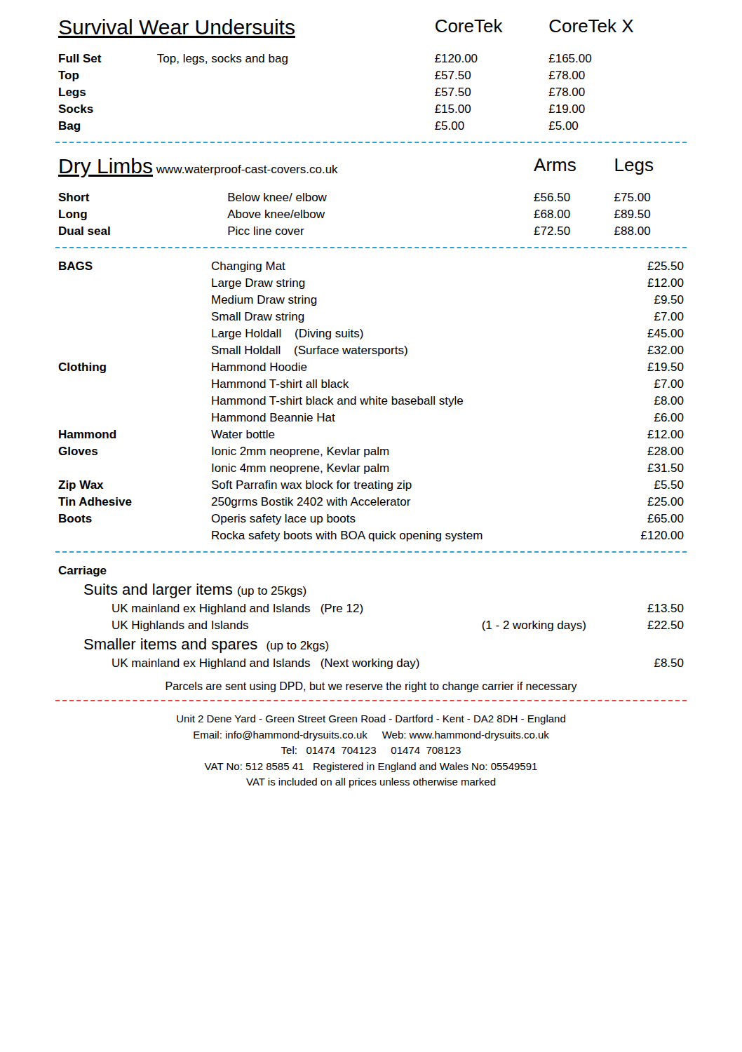| Survival Wear Undersuits | CoreTek | CoreTek X |
| Full Set | Top, legs, socks and bag | £120.00 | £165.00 |
| Top | | £57.50 | £78.00 |
| Legs | | £57.50 | £78.00 |
| Socks | | £15.00 | £19.00 |
| Bag | | £5.00 | £5.00 |
| Dry Limbs www.waterproof-cast-covers.co.uk | Arms | Legs |
| Short | Below knee/ elbow | £56.50 | £75.00 |
| Long | Above knee/elbow | £68.00 | £89.50 |
| Dual seal | Picc line cover | £72.50 | £88.00 |
| BAGS | Changing Mat | £25.50 |
| | Large Draw string | £12.00 |
| | Medium Draw string | £9.50 |
| | Small Draw string | £7.00 |
| | Large Holdall (Diving suits) | £45.00 |
| | Small Holdall (Surface watersports) | £32.00 |
| Clothing | Hammond Hoodie | £19.50 |
| | Hammond T-shirt all black | £7.00 |
| | Hammond T-shirt black and white baseball style | £8.00 |
| | Hammond Beannie Hat | £6.00 |
| Hammond | Water bottle | £12.00 |
| Gloves | Ionic 2mm neoprene, Kevlar palm | £28.00 |
| | Ionic 4mm neoprene, Kevlar palm | £31.50 |
| Zip Wax | Soft Parrafin wax block for treating zip | £5.50 |
| Tin Adhesive | 250grms Bostik 2402 with Accelerator | £25.00 |
| Boots | Operis safety lace up boots | £65.00 |
| | Rocka safety boots with BOA quick opening system | £120.00 |
| Carriage |
| Suits and larger items (up to 25kgs) |
| UK mainland ex Highland and Islands (Pre 12) | | £13.50 |
| UK Highlands and Islands | (1 - 2 working days) | £22.50 |
| Smaller items and spares (up to 2kgs) |
| UK mainland ex Highland and Islands (Next working day) | | £8.50 |
Parcels are sent using DPD, but we reserve the right to change carrier if necessary
Unit 2 Dene Yard - Green Street Green Road - Dartford - Kent - DA2 8DH - England
Email: info@hammond-drysuits.co.uk Web: www.hammond-drysuits.co.uk
Tel: 01474 704123 01474 708123
VAT No: 512 8585 41 Registered in England and Wales No: 05549591
VAT is included on all prices unless otherwise marked